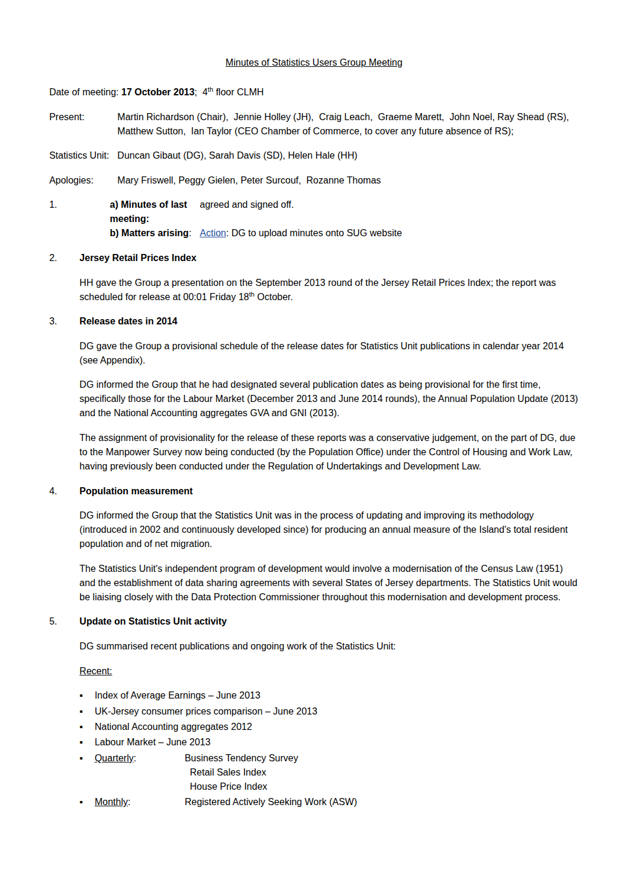Minutes of Statistics Users Group Meeting
Date of meeting: 17 October 2013; 4th floor CLMH
| Present: | Martin Richardson (Chair), Jennie Holley (JH), Craig Leach, Graeme Marett, John Noel, Ray Shead (RS), Matthew Sutton, Ian Taylor (CEO Chamber of Commerce, to cover any future absence of RS); |
| Statistics Unit: | Duncan Gibaut (DG), Sarah Davis (SD), Helen Hale (HH) |
| Apologies: | Mary Friswell, Peggy Gielen, Peter Surcouf, Rozanne Thomas |
| 1. | | / a) Minutes of last meeting: / agreed and signed off. / / b) Matters arising : / Action : DG to upload minutes onto SUG website / |
| 2. | Jersey Retail Prices Index HH gave the Group a presentation on the September 2013 round of the Jersey Retail Prices Index; the report was scheduled for release at 00:01 Friday 18 th October. |
| 3. | Release dates in 2014 DG gave the Group a provisional schedule of the release dates for Statistics Unit publications in calendar year 2014 (see Appendix). DG informed the Group that he had designated several publication dates as being provisional for the first time, specifically those for the Labour Market (December 2013 and June 2014 rounds), the Annual Population Update (2013) and the National Accounting aggregates GVA and GNI (2013). The assignment of provisionality for the release of these reports was a conservative judgement, on the part of DG, due to the Manpower Survey now being conducted (by the Population Office) under the Control of Housing and Work Law, having previously been conducted under the Regulation of Undertakings and Development Law. |
| 4. | Population measurement DG informed the Group that the Statistics Unit was in the process of updating and improving its methodology (introduced in 2002 and continuously developed since) for producing an annual measure of the Island's total resident population and of net migration. The Statistics Unit's independent program of development would involve a modernisation of the Census Law (1951) and the establishment of data sharing agreements with several States of Jersey departments. The Statistics Unit would be liaising closely with the Data Protection Commissioner throughout this modernisation and development process. |
| 5. | Update on Statistics Unit activity DG summarised recent publications and ongoing work of the Statistics Unit: Recent: |
Index of Average Earnings – June 2013
UK-Jersey consumer prices comparison – June 2013
National Accounting aggregates 2012
Labour Market – June 2013
| Quarterly : | Business Tendency Survey |
| | Retail Sales Index |
| | House Price Index |
| Monthly : | Registered Actively Seeking Work (ASW) |